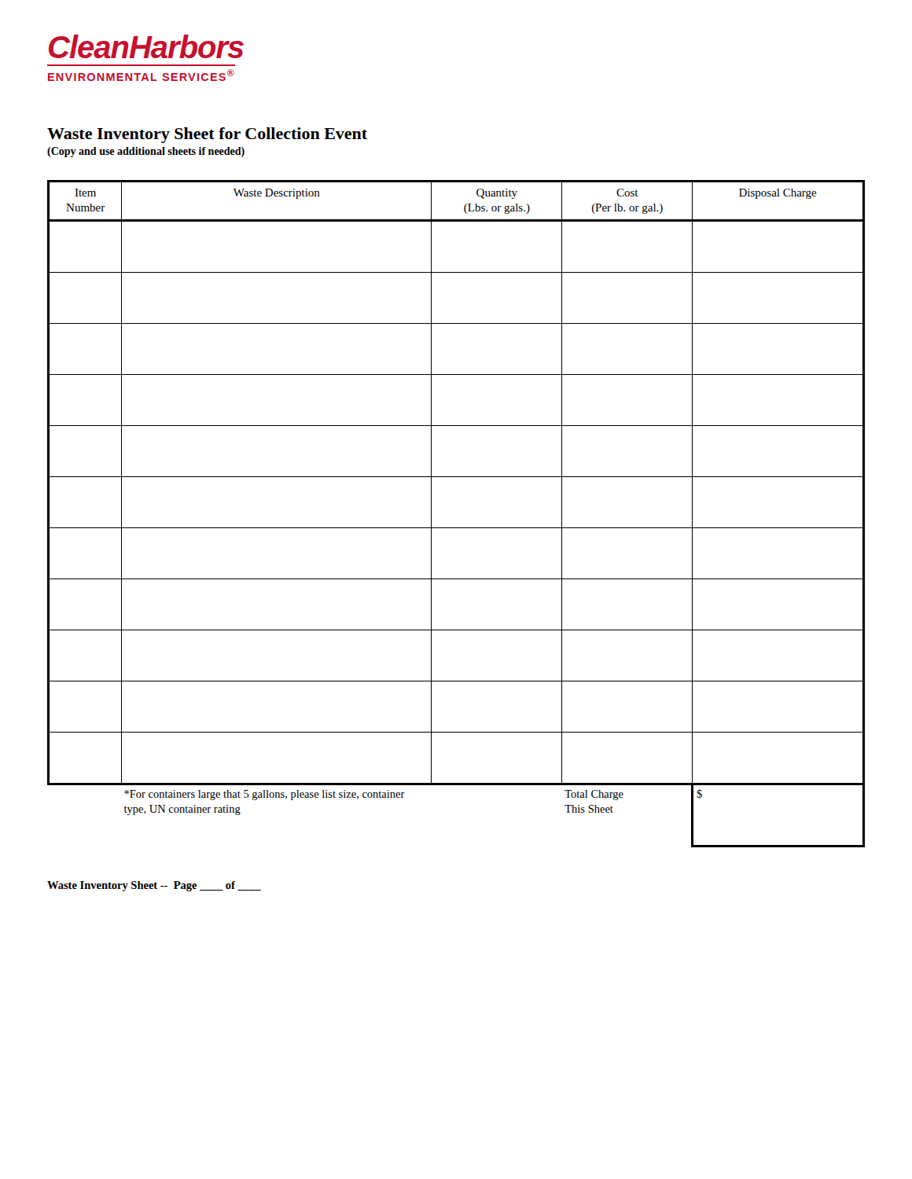CleanHarbors
ENVIRONMENTAL SERVICES®
Waste Inventory Sheet for Collection Event
(Copy and use additional sheets if needed)
| Item Number | Waste Description | Quantity (Lbs. or gals.) | Cost (Per lb. or gal.) | Disposal Charge |
| --- | --- | --- | --- | --- |
| | *For containers large that 5 gallons, please list size, container type, UN container rating | | Total Charge This Sheet | $ |
Waste Inventory Sheet -- Page ____ of ____